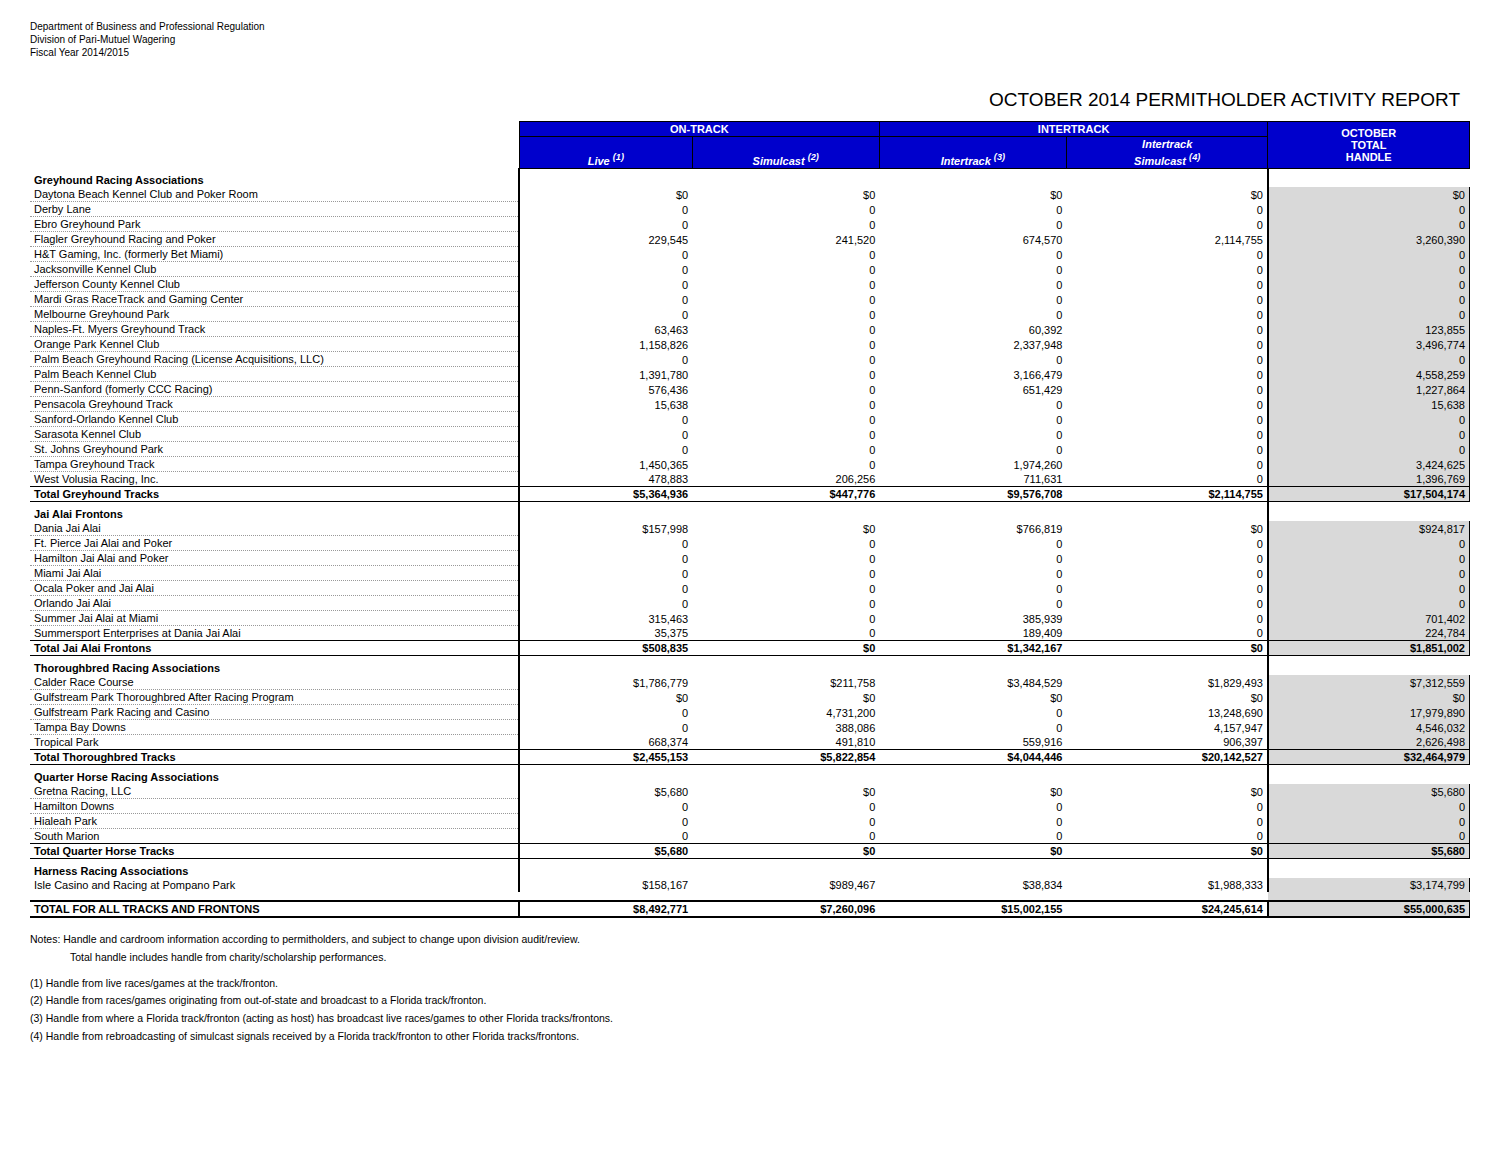Department of Business and Professional Regulation
Division of Pari-Mutuel Wagering
Fiscal Year 2014/2015
OCTOBER 2014 PERMITHOLDER ACTIVITY REPORT
| | ON-TRACK | INTERTRACK | OCTOBER TOTAL HANDLE |
| --- | --- | --- | --- |
| | | | | Intertrack |
| | Live (1) | Simulcast (2) | Intertrack (3) | Simulcast (4) |
| Greyhound Racing Associations | | | | | |
| Daytona Beach Kennel Club and Poker Room | $0 | $0 | $0 | $0 | $0 |
| Derby Lane | 0 | 0 | 0 | 0 | 0 |
| Ebro Greyhound Park | 0 | 0 | 0 | 0 | 0 |
| Flagler Greyhound Racing and Poker | 229,545 | 241,520 | 674,570 | 2,114,755 | 3,260,390 |
| H&T Gaming, Inc. (formerly Bet Miami) | 0 | 0 | 0 | 0 | 0 |
| Jacksonville Kennel Club | 0 | 0 | 0 | 0 | 0 |
| Jefferson County Kennel Club | 0 | 0 | 0 | 0 | 0 |
| Mardi Gras RaceTrack and Gaming Center | 0 | 0 | 0 | 0 | 0 |
| Melbourne Greyhound Park | 0 | 0 | 0 | 0 | 0 |
| Naples-Ft. Myers Greyhound Track | 63,463 | 0 | 60,392 | 0 | 123,855 |
| Orange Park Kennel Club | 1,158,826 | 0 | 2,337,948 | 0 | 3,496,774 |
| Palm Beach Greyhound Racing (License Acquisitions, LLC) | 0 | 0 | 0 | 0 | 0 |
| Palm Beach Kennel Club | 1,391,780 | 0 | 3,166,479 | 0 | 4,558,259 |
| Penn-Sanford (fomerly CCC Racing) | 576,436 | 0 | 651,429 | 0 | 1,227,864 |
| Pensacola Greyhound Track | 15,638 | 0 | 0 | 0 | 15,638 |
| Sanford-Orlando Kennel Club | 0 | 0 | 0 | 0 | 0 |
| Sarasota Kennel Club | 0 | 0 | 0 | 0 | 0 |
| St. Johns Greyhound Park | 0 | 0 | 0 | 0 | 0 |
| Tampa Greyhound Track | 1,450,365 | 0 | 1,974,260 | 0 | 3,424,625 |
| West Volusia Racing, Inc. | 478,883 | 206,256 | 711,631 | 0 | 1,396,769 |
| Total Greyhound Tracks | $5,364,936 | $447,776 | $9,576,708 | $2,114,755 | $17,504,174 |
| Jai Alai Frontons | | | | | |
| Dania Jai Alai | $157,998 | $0 | $766,819 | $0 | $924,817 |
| Ft. Pierce Jai Alai and Poker | 0 | 0 | 0 | 0 | 0 |
| Hamilton Jai Alai and Poker | 0 | 0 | 0 | 0 | 0 |
| Miami Jai Alai | 0 | 0 | 0 | 0 | 0 |
| Ocala Poker and Jai Alai | 0 | 0 | 0 | 0 | 0 |
| Orlando Jai Alai | 0 | 0 | 0 | 0 | 0 |
| Summer Jai Alai at Miami | 315,463 | 0 | 385,939 | 0 | 701,402 |
| Summersport Enterprises at Dania Jai Alai | 35,375 | 0 | 189,409 | 0 | 224,784 |
| Total Jai Alai Frontons | $508,835 | $0 | $1,342,167 | $0 | $1,851,002 |
| Thoroughbred Racing Associations | | | | | |
| Calder Race Course | $1,786,779 | $211,758 | $3,484,529 | $1,829,493 | $7,312,559 |
| Gulfstream Park Thoroughbred After Racing Program | $0 | $0 | $0 | $0 | $0 |
| Gulfstream Park Racing and Casino | 0 | 4,731,200 | 0 | 13,248,690 | 17,979,890 |
| Tampa Bay Downs | 0 | 388,086 | 0 | 4,157,947 | 4,546,032 |
| Tropical Park | 668,374 | 491,810 | 559,916 | 906,397 | 2,626,498 |
| Total Thoroughbred Tracks | $2,455,153 | $5,822,854 | $4,044,446 | $20,142,527 | $32,464,979 |
| Quarter Horse Racing Associations | | | | | |
| Gretna Racing, LLC | $5,680 | $0 | $0 | $0 | $5,680 |
| Hamilton Downs | 0 | 0 | 0 | 0 | 0 |
| Hialeah Park | 0 | 0 | 0 | 0 | 0 |
| South Marion | 0 | 0 | 0 | 0 | 0 |
| Total Quarter Horse Tracks | $5,680 | $0 | $0 | $0 | $5,680 |
| Harness Racing Associations | | | | | |
| Isle Casino and Racing at Pompano Park | $158,167 | $989,467 | $38,834 | $1,988,333 | $3,174,799 |
| TOTAL FOR ALL TRACKS AND FRONTONS | $8,492,771 | $7,260,096 | $15,002,155 | $24,245,614 | $55,000,635 |
Notes: Handle and cardroom information according to permitholders, and subject to change upon division audit/review.
Total handle includes handle from charity/scholarship performances.
(1) Handle from live races/games at the track/fronton.
(2) Handle from races/games originating from out-of-state and broadcast to a Florida track/fronton.
(3) Handle from where a Florida track/fronton (acting as host) has broadcast live races/games to other Florida tracks/frontons.
(4) Handle from rebroadcasting of simulcast signals received by a Florida track/fronton to other Florida tracks/frontons.